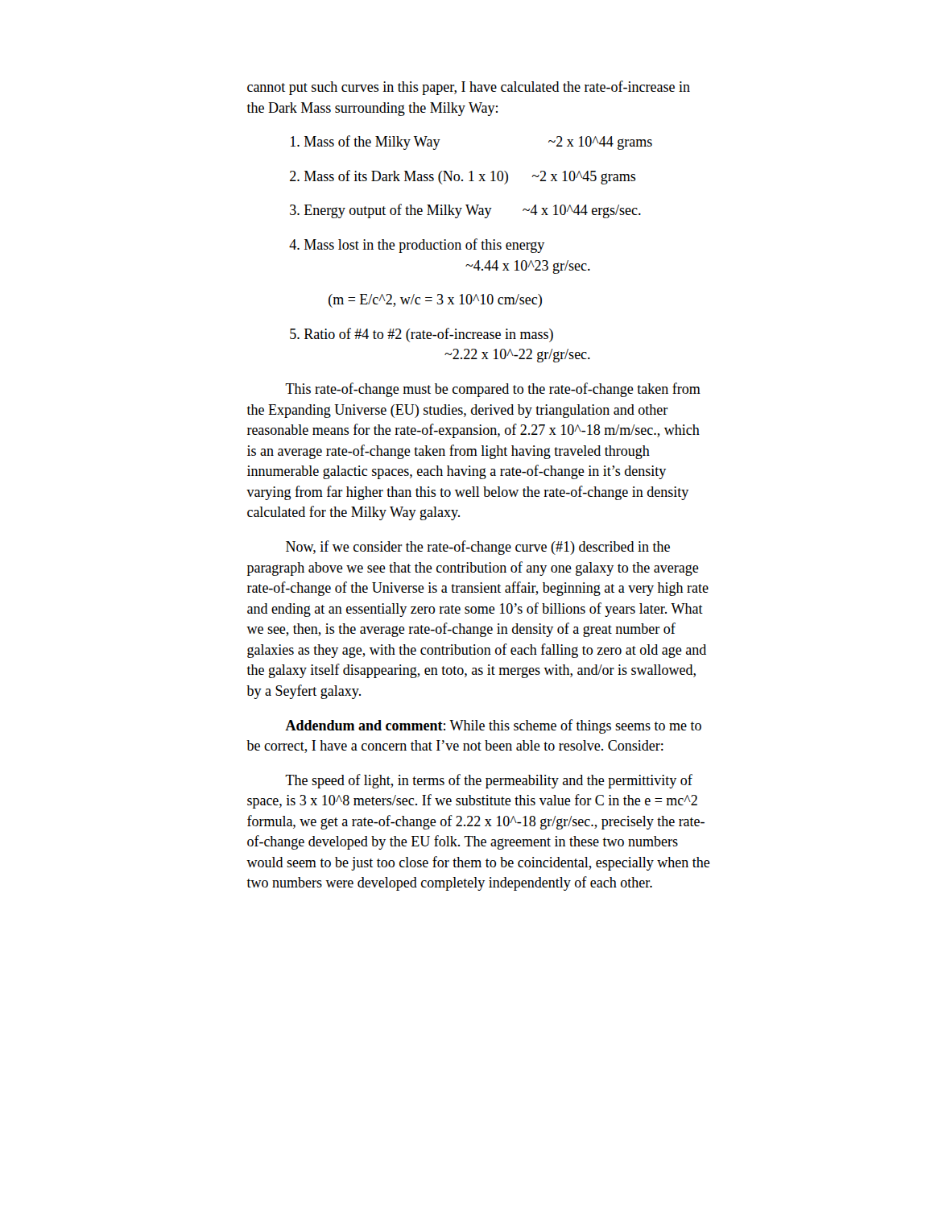cannot put such curves in this paper, I have calculated the rate-of-increase in the Dark Mass surrounding the Milky Way:
1. Mass of the Milky Way ~2 x 10^44 grams
2. Mass of its Dark Mass (No. 1 x 10) ~2 x 10^45 grams
3. Energy output of the Milky Way ~4 x 10^44 ergs/sec.
4. Mass lost in the production of this energy
~4.44 x 10^23 gr/sec.
(m = E/c^2, w/c = 3 x 10^10 cm/sec)
5. Ratio of #4 to #2 (rate-of-increase in mass)
~2.22 x 10^-22 gr/gr/sec.
This rate-of-change must be compared to the rate-of-change taken from the Expanding Universe (EU) studies, derived by triangulation and other reasonable means for the rate-of-expansion, of 2.27 x 10^-18 m/m/sec., which is an average rate-of-change taken from light having traveled through innumerable galactic spaces, each having a rate-of-change in it’s density varying from far higher than this to well below the rate-of-change in density calculated for the Milky Way galaxy.
Now, if we consider the rate-of-change curve (#1) described in the paragraph above we see that the contribution of any one galaxy to the average rate-of-change of the Universe is a transient affair, beginning at a very high rate and ending at an essentially zero rate some 10’s of billions of years later. What we see, then, is the average rate-of-change in density of a great number of galaxies as they age, with the contribution of each falling to zero at old age and the galaxy itself disappearing, en toto, as it merges with, and/or is swallowed, by a Seyfert galaxy.
Addendum and comment: While this scheme of things seems to me to be correct, I have a concern that I’ve not been able to resolve. Consider:
The speed of light, in terms of the permeability and the permittivity of space, is 3 x 10^8 meters/sec. If we substitute this value for C in the e = mc^2 formula, we get a rate-of-change of 2.22 x 10^-18 gr/gr/sec., precisely the rate-of-change developed by the EU folk. The agreement in these two numbers would seem to be just too close for them to be coincidental, especially when the two numbers were developed completely independently of each other.